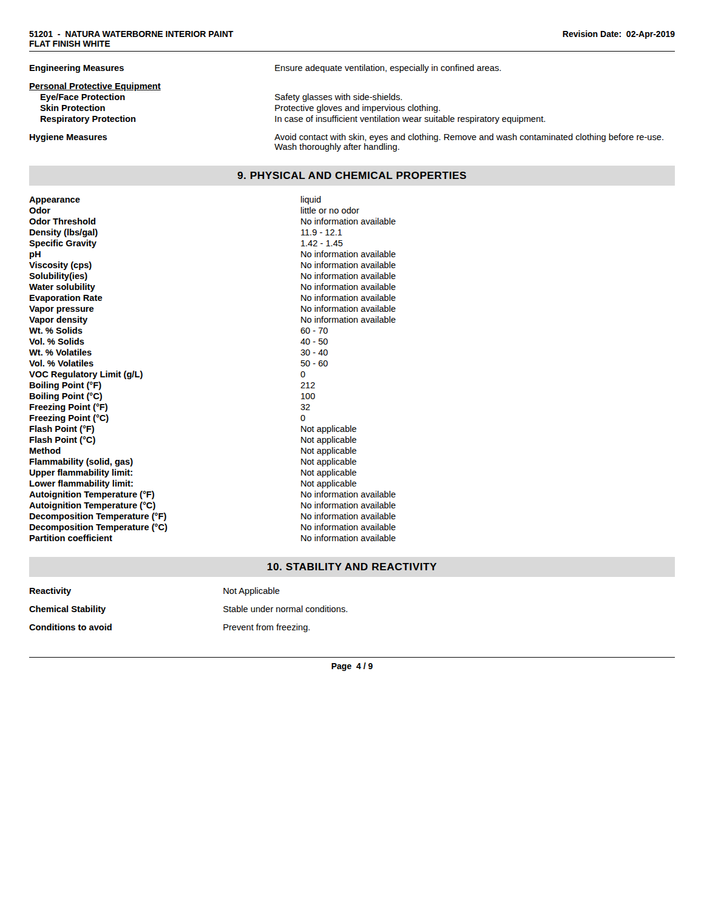51201 - NATURA WATERBORNE INTERIOR PAINT
FLAT FINISH WHITE
Revision Date: 02-Apr-2019
| Engineering Measures | Ensure adequate ventilation, especially in confined areas. |
| Personal Protective Equipment | |
| Eye/Face Protection | Safety glasses with side-shields. |
| Skin Protection | Protective gloves and impervious clothing. |
| Respiratory Protection | In case of insufficient ventilation wear suitable respiratory equipment. |
| Hygiene Measures | Avoid contact with skin, eyes and clothing. Remove and wash contaminated clothing before re-use. Wash thoroughly after handling. |
9. PHYSICAL AND CHEMICAL PROPERTIES
| Appearance | liquid |
| Odor | little or no odor |
| Odor Threshold | No information available |
| Density (lbs/gal) | 11.9 - 12.1 |
| Specific Gravity | 1.42 - 1.45 |
| pH | No information available |
| Viscosity (cps) | No information available |
| Solubility(ies) | No information available |
| Water solubility | No information available |
| Evaporation Rate | No information available |
| Vapor pressure | No information available |
| Vapor density | No information available |
| Wt. % Solids | 60 - 70 |
| Vol. % Solids | 40 - 50 |
| Wt. % Volatiles | 30 - 40 |
| Vol. % Volatiles | 50 - 60 |
| VOC Regulatory Limit (g/L) | 0 |
| Boiling Point (°F) | 212 |
| Boiling Point (°C) | 100 |
| Freezing Point (°F) | 32 |
| Freezing Point (°C) | 0 |
| Flash Point (°F) | Not applicable |
| Flash Point (°C) | Not applicable |
| Method | Not applicable |
| Flammability (solid, gas) | Not applicable |
| Upper flammability limit: | Not applicable |
| Lower flammability limit: | Not applicable |
| Autoignition Temperature (°F) | No information available |
| Autoignition Temperature (°C) | No information available |
| Decomposition Temperature (°F) | No information available |
| Decomposition Temperature (°C) | No information available |
| Partition coefficient | No information available |
10. STABILITY AND REACTIVITY
| Reactivity | Not Applicable |
| Chemical Stability | Stable under normal conditions. |
| Conditions to avoid | Prevent from freezing. |
Page 4 / 9